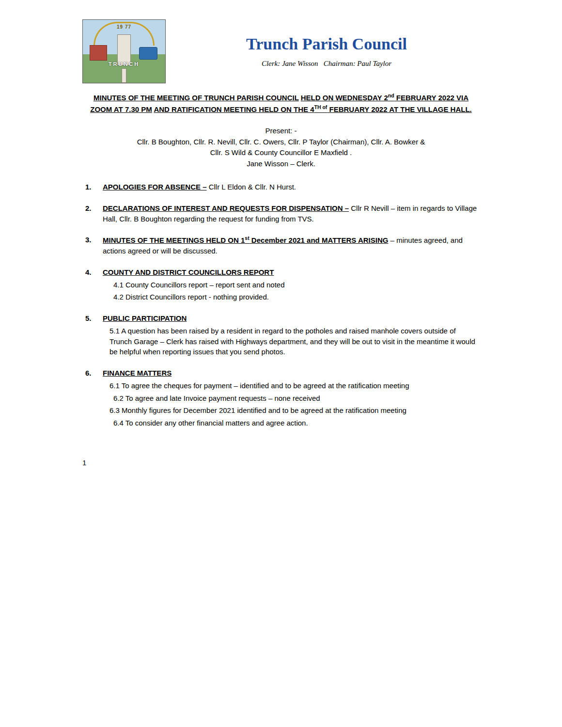19 77
TRUNCH
Trunch Parish Council
Clerk: Jane Wisson Chairman: Paul Taylor
MINUTES OF THE MEETING OF TRUNCH PARISH COUNCIL HELD ON WEDNESDAY 2nd FEBRUARY 2022 VIA ZOOM AT 7.30 PM AND RATIFICATION MEETING HELD ON THE 4TH of FEBRUARY 2022 AT THE VILLAGE HALL.
Present: -
Cllr. B Boughton, Cllr. R. Nevill, Cllr. C. Owers, Cllr. P Taylor (Chairman), Cllr. A. Bowker &
Cllr. S Wild & County Councillor E Maxfield .
Jane Wisson – Clerk.
APOLOGIES FOR ABSENCE – Cllr L Eldon & Cllr. N Hurst.
DECLARATIONS OF INTEREST AND REQUESTS FOR DISPENSATION – Cllr R Nevill – item in regards to Village Hall, Cllr. B Boughton regarding the request for funding from TVS.
MINUTES OF THE MEETINGS HELD ON 1st December 2021 and MATTERS ARISING – minutes agreed, and actions agreed or will be discussed.
COUNTY AND DISTRICT COUNCILLORS REPORT 4.1 County Councillors report – report sent and noted 4.2 District Councillors report - nothing provided.
PUBLIC PARTICIPATION 5.1 A question has been raised by a resident in regard to the potholes and raised manhole covers outside of Trunch Garage – Clerk has raised with Highways department, and they will be out to visit in the meantime it would be helpful when reporting issues that you send photos.
FINANCE MATTERS 6.1 To agree the cheques for payment – identified and to be agreed at the ratification meeting 6.2 To agree and late Invoice payment requests – none received 6.3 Monthly figures for December 2021 identified and to be agreed at the ratification meeting 6.4 To consider any other financial matters and agree action.
1